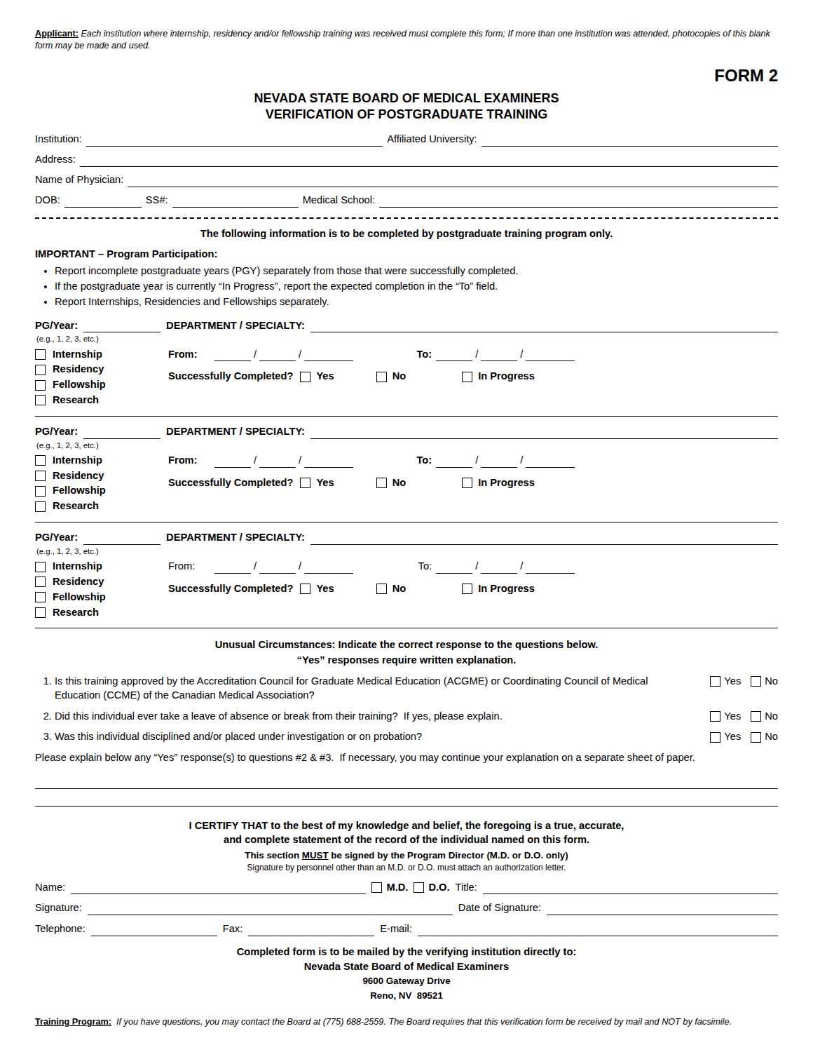Applicant: Each institution where internship, residency and/or fellowship training was received must complete this form; If more than one institution was attended, photocopies of this blank form may be made and used.
FORM 2
NEVADA STATE BOARD OF MEDICAL EXAMINERS VERIFICATION OF POSTGRADUATE TRAINING
Institution: Affiliated University:
Address:
Name of Physician:
DOB: SS#: Medical School:
The following information is to be completed by postgraduate training program only.
IMPORTANT – Program Participation:
Report incomplete postgraduate years (PGY) separately from those that were successfully completed.
If the postgraduate year is currently “In Progress”, report the expected completion in the “To” field.
Report Internships, Residencies and Fellowships separately.
PG/Year: DEPARTMENT / SPECIALTY:
(e.g., 1, 2, 3, etc.)
Internship
Residency
Fellowship
Research
From: / / To: / /
Successfully Completed? Yes No In Progress
PG/Year: DEPARTMENT / SPECIALTY:
(e.g., 1, 2, 3, etc.)
Internship
Residency
Fellowship
Research
From: / / To: / /
Successfully Completed? Yes No In Progress
PG/Year: DEPARTMENT / SPECIALTY:
(e.g., 1, 2, 3, etc.)
Internship
Residency
Fellowship
Research
From: / / To: / /
Successfully Completed? Yes No In Progress
Unusual Circumstances: Indicate the correct response to the questions below.
“Yes” responses require written explanation.
Is this training approved by the Accreditation Council for Graduate Medical Education (ACGME) or Coordinating Council of Medical Education (CCME) of the Canadian Medical Association?
Yes No
Did this individual ever take a leave of absence or break from their training? If yes, please explain.
Yes No
Was this individual disciplined and/or placed under investigation or on probation?
Yes No
Please explain below any “Yes” response(s) to questions #2 & #3. If necessary, you may continue your explanation on a separate sheet of paper.
I CERTIFY THAT to the best of my knowledge and belief, the foregoing is a true, accurate,
and complete statement of the record of the individual named on this form. This section MUST be signed by the Program Director (M.D. or D.O. only) Signature by personnel other than an M.D. or D.O. must attach an authorization letter.
Name: M.D. D.O. Title:
Signature: Date of Signature:
Telephone: Fax: E-mail:
Completed form is to be mailed by the verifying institution directly to:
Nevada State Board of Medical Examiners
9600 Gateway Drive
Reno, NV 89521
Training Program: If you have questions, you may contact the Board at (775) 688-2559. The Board requires that this verification form be received by mail and NOT by facsimile.